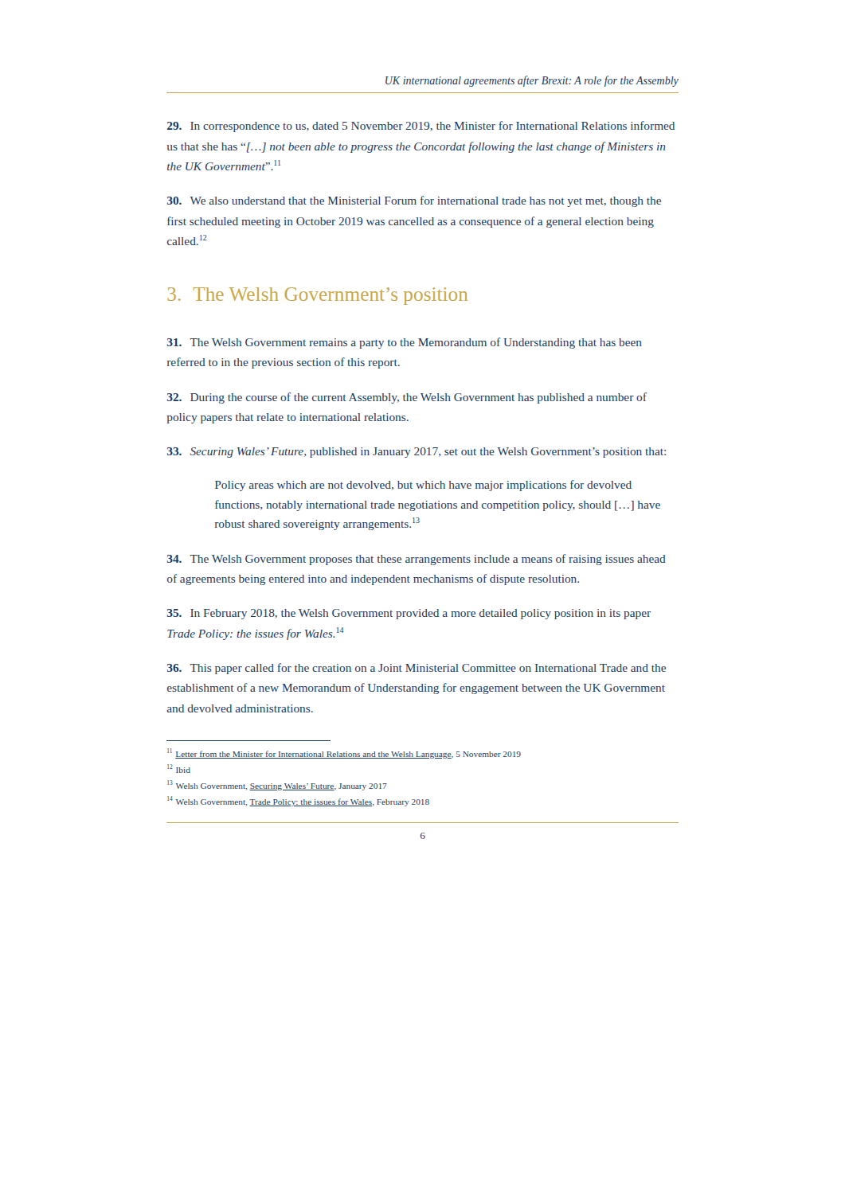UK international agreements after Brexit: A role for the Assembly
29. In correspondence to us, dated 5 November 2019, the Minister for International Relations informed us that she has “[…] not been able to progress the Concordat following the last change of Ministers in the UK Government”.11
30. We also understand that the Ministerial Forum for international trade has not yet met, though the first scheduled meeting in October 2019 was cancelled as a consequence of a general election being called.12
3. The Welsh Government’s position
31. The Welsh Government remains a party to the Memorandum of Understanding that has been referred to in the previous section of this report.
32. During the course of the current Assembly, the Welsh Government has published a number of policy papers that relate to international relations.
33. Securing Wales’ Future, published in January 2017, set out the Welsh Government’s position that:
Policy areas which are not devolved, but which have major implications for devolved functions, notably international trade negotiations and competition policy, should […] have robust shared sovereignty arrangements.13
34. The Welsh Government proposes that these arrangements include a means of raising issues ahead of agreements being entered into and independent mechanisms of dispute resolution.
35. In February 2018, the Welsh Government provided a more detailed policy position in its paper Trade Policy: the issues for Wales.14
36. This paper called for the creation on a Joint Ministerial Committee on International Trade and the establishment of a new Memorandum of Understanding for engagement between the UK Government and devolved administrations.
11Letter from the Minister for International Relations and the Welsh Language, 5 November 2019
12Ibid
13Welsh Government, Securing Wales’ Future, January 2017
14Welsh Government, Trade Policy: the issues for Wales, February 2018
6